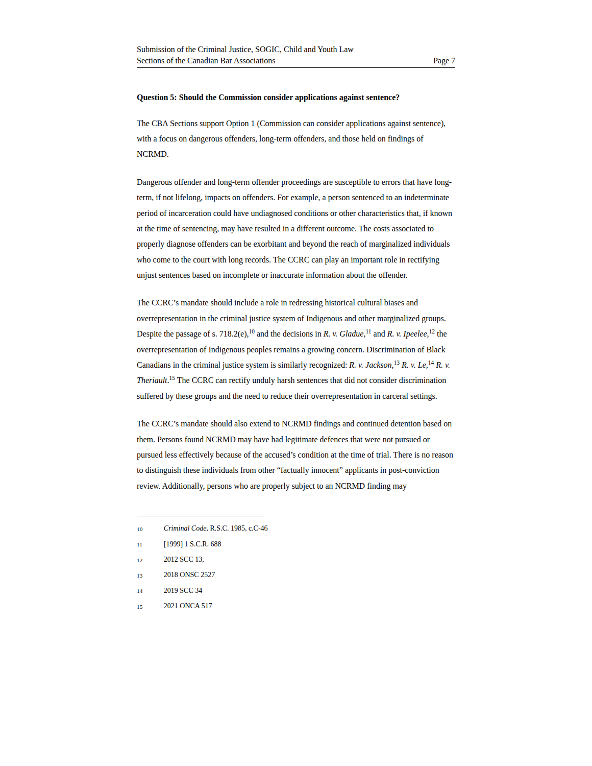Submission of the Criminal Justice, SOGIC, Child and Youth Law
Sections of the Canadian Bar Associations
Page 7
Question 5: Should the Commission consider applications against sentence?
The CBA Sections support Option 1 (Commission can consider applications against sentence), with a focus on dangerous offenders, long-term offenders, and those held on findings of NCRMD.
Dangerous offender and long-term offender proceedings are susceptible to errors that have long-term, if not lifelong, impacts on offenders. For example, a person sentenced to an indeterminate period of incarceration could have undiagnosed conditions or other characteristics that, if known at the time of sentencing, may have resulted in a different outcome. The costs associated to properly diagnose offenders can be exorbitant and beyond the reach of marginalized individuals who come to the court with long records. The CCRC can play an important role in rectifying unjust sentences based on incomplete or inaccurate information about the offender.
The CCRC’s mandate should include a role in redressing historical cultural biases and overrepresentation in the criminal justice system of Indigenous and other marginalized groups. Despite the passage of s. 718.2(e),10 and the decisions in R. v. Gladue,11 and R. v. Ipeelee,12 the overrepresentation of Indigenous peoples remains a growing concern. Discrimination of Black Canadians in the criminal justice system is similarly recognized: R. v. Jackson,13 R. v. Le,14 R. v. Theriault.15 The CCRC can rectify unduly harsh sentences that did not consider discrimination suffered by these groups and the need to reduce their overrepresentation in carceral settings.
The CCRC’s mandate should also extend to NCRMD findings and continued detention based on them. Persons found NCRMD may have had legitimate defences that were not pursued or pursued less effectively because of the accused’s condition at the time of trial. There is no reason to distinguish these individuals from other “factually innocent” applicants in post-conviction review. Additionally, persons who are properly subject to an NCRMD finding may
10 Criminal Code, R.S.C. 1985, c.C-46
11[1999] 1 S.C.R. 688
122012 SCC 13,
132018 ONSC 2527
142019 SCC 34
152021 ONCA 517